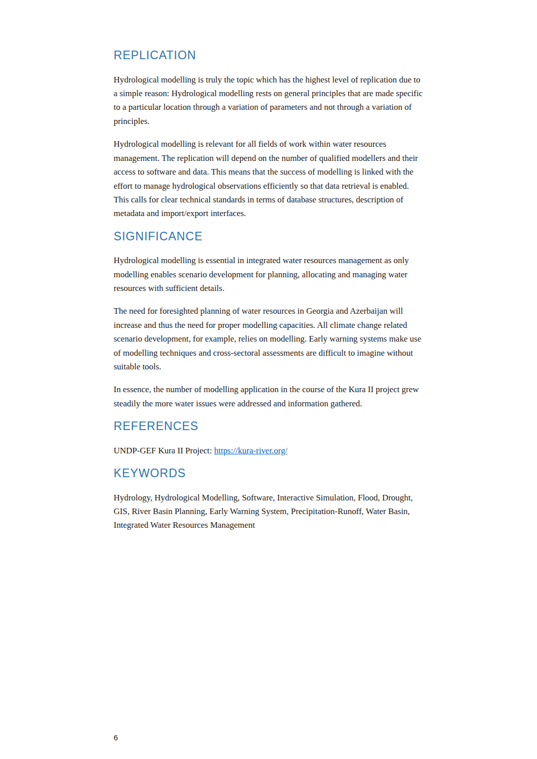REPLICATION
Hydrological modelling is truly the topic which has the highest level of replication due to a simple reason: Hydrological modelling rests on general principles that are made specific to a particular location through a variation of parameters and not through a variation of principles.
Hydrological modelling is relevant for all fields of work within water resources management. The replication will depend on the number of qualified modellers and their access to software and data. This means that the success of modelling is linked with the effort to manage hydrological observations efficiently so that data retrieval is enabled. This calls for clear technical standards in terms of database structures, description of metadata and import/export interfaces.
SIGNIFICANCE
Hydrological modelling is essential in integrated water resources management as only modelling enables scenario development for planning, allocating and managing water resources with sufficient details.
The need for foresighted planning of water resources in Georgia and Azerbaijan will increase and thus the need for proper modelling capacities. All climate change related scenario development, for example, relies on modelling. Early warning systems make use of modelling techniques and cross-sectoral assessments are difficult to imagine without suitable tools.
In essence, the number of modelling application in the course of the Kura II project grew steadily the more water issues were addressed and information gathered.
REFERENCES
UNDP-GEF Kura II Project: https://kura-river.org/
KEYWORDS
Hydrology, Hydrological Modelling, Software, Interactive Simulation, Flood, Drought, GIS, River Basin Planning, Early Warning System, Precipitation-Runoff, Water Basin, Integrated Water Resources Management
6